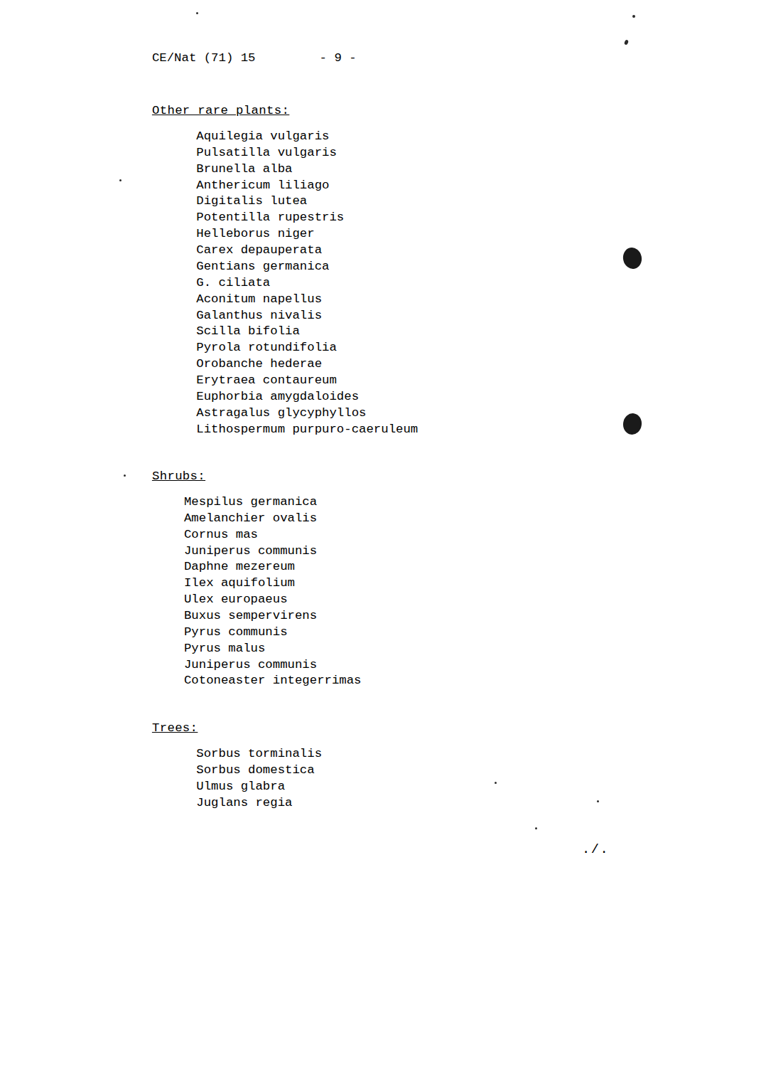CE/Nat (71) 15 - 9 -
Other rare plants:
Aquilegia vulgaris
Pulsatilla vulgaris
Brunella alba
Anthericum liliago
Digitalis lutea
Potentilla rupestris
Helleborus niger
Carex depauperata
Gentians germanica
G. ciliata
Aconitum napellus
Galanthus nivalis
Scilla bifolia
Pyrola rotundifolia
Orobanche hederae
Erytraea contaureum
Euphorbia amygdaloides
Astragalus glycyphyllos
Lithospermum purpuro-caeruleum
Shrubs:
Mespilus germanica
Amelanchier ovalis
Cornus mas
Juniperus communis
Daphne mezereum
Ilex aquifolium
Ulex europaeus
Buxus sempervirens
Pyrus communis
Pyrus malus
Juniperus communis
Cotoneaster integerrimas
Trees:
Sorbus torminalis
Sorbus domestica
Ulmus glabra
Juglans regia
./.